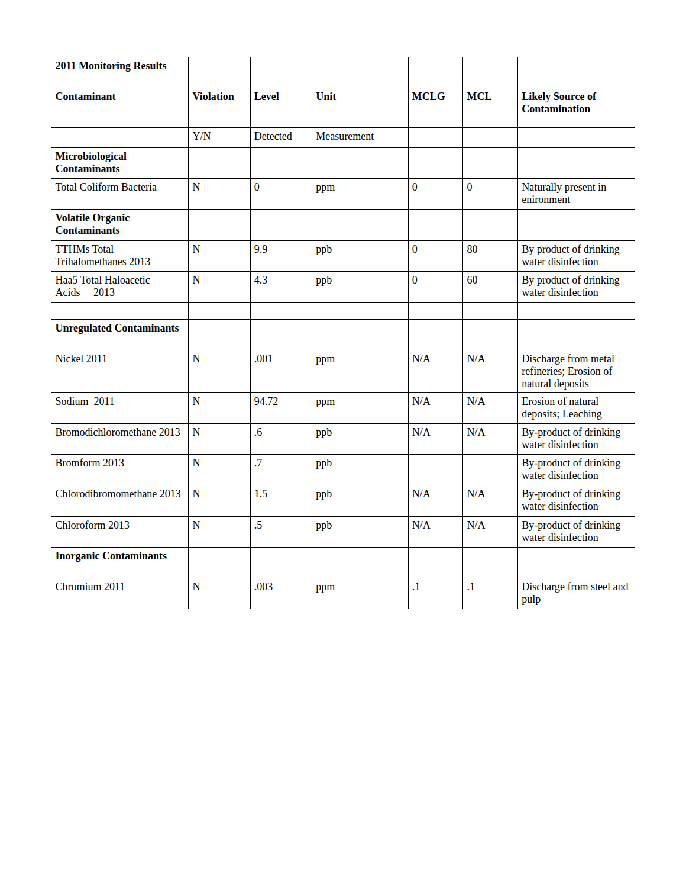| 2011 Monitoring Results | | | | | | |
| Contaminant | Violation | Level | Unit | MCLG | MCL | Likely Source of Contamination |
| | Y/N | Detected | Measurement | | | |
| Microbiological Contaminants | | | | | | |
| Total Coliform Bacteria | N | 0 | ppm | 0 | 0 | Naturally present in enironment |
| Volatile Organic Contaminants | | | | | | |
| TTHMs Total Trihalomethanes 2013 | N | 9.9 | ppb | 0 | 80 | By product of drinking water disinfection |
| Haa5 Total Haloacetic Acids 2013 | N | 4.3 | ppb | 0 | 60 | By product of drinking water disinfection |
| Unregulated Contaminants | | | | | | |
| Nickel 2011 | N | .001 | ppm | N/A | N/A | Discharge from metal refineries; Erosion of natural deposits |
| Sodium 2011 | N | 94.72 | ppm | N/A | N/A | Erosion of natural deposits; Leaching |
| Bromodichloromethane 2013 | N | .6 | ppb | N/A | N/A | By-product of drinking water disinfection |
| Bromform 2013 | N | .7 | ppb | | | By-product of drinking water disinfection |
| Chlorodibromomethane 2013 | N | 1.5 | ppb | N/A | N/A | By-product of drinking water disinfection |
| Chloroform 2013 | N | .5 | ppb | N/A | N/A | By-product of drinking water disinfection |
| Inorganic Contaminants | | | | | | |
| Chromium 2011 | N | .003 | ppm | .1 | .1 | Discharge from steel and pulp |